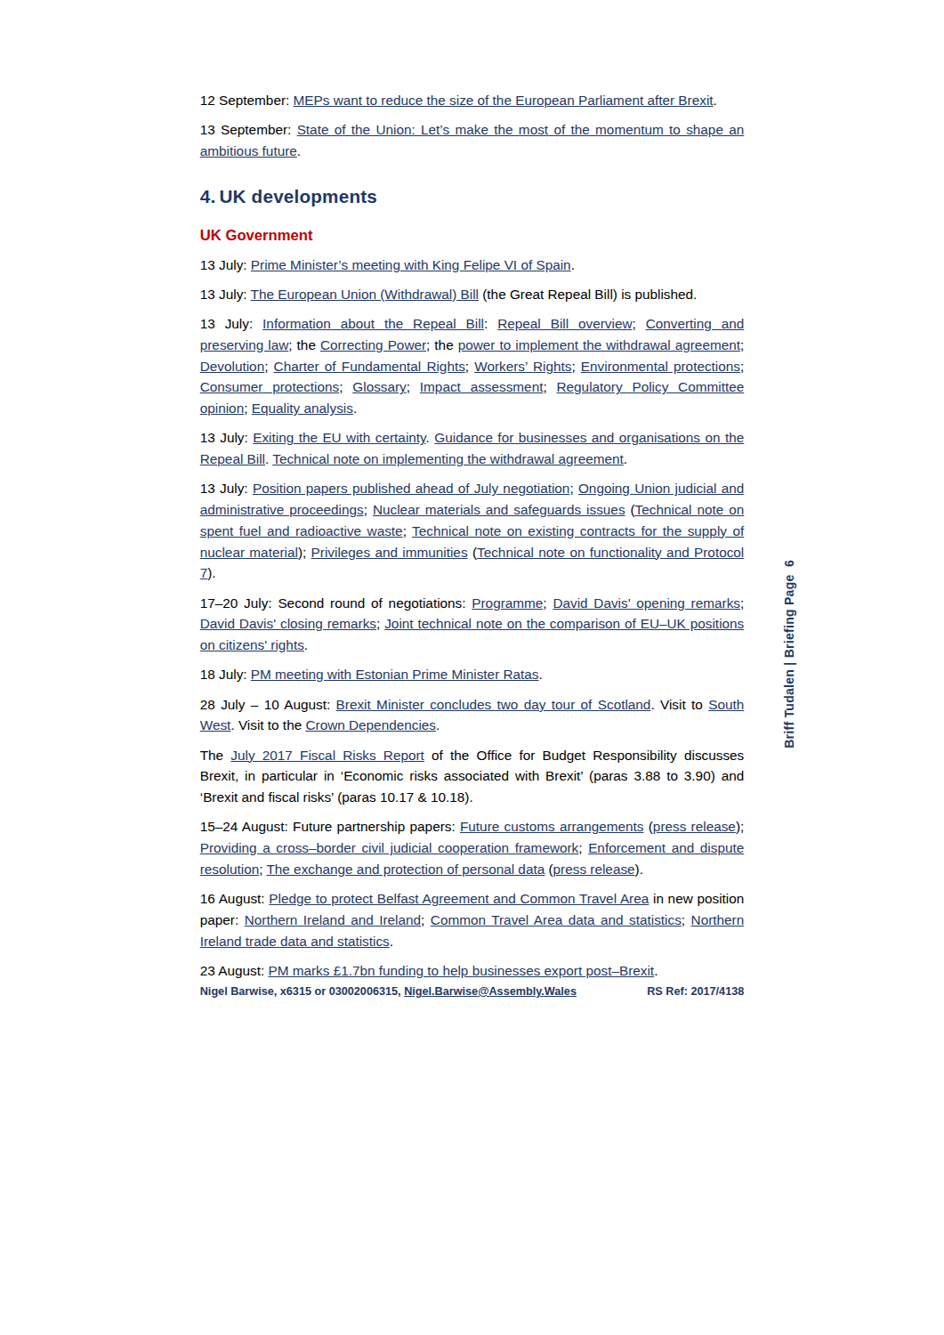12 September: MEPs want to reduce the size of the European Parliament after Brexit.
13 September: State of the Union: Let’s make the most of the momentum to shape an ambitious future.
4. UK developments
UK Government
13 July: Prime Minister’s meeting with King Felipe VI of Spain.
13 July: The European Union (Withdrawal) Bill (the Great Repeal Bill) is published.
13 July: Information about the Repeal Bill: Repeal Bill overview; Converting and preserving law; the Correcting Power; the power to implement the withdrawal agreement; Devolution; Charter of Fundamental Rights; Workers’ Rights; Environmental protections; Consumer protections; Glossary; Impact assessment; Regulatory Policy Committee opinion; Equality analysis.
13 July: Exiting the EU with certainty. Guidance for businesses and organisations on the Repeal Bill. Technical note on implementing the withdrawal agreement.
13 July: Position papers published ahead of July negotiation; Ongoing Union judicial and administrative proceedings; Nuclear materials and safeguards issues (Technical note on spent fuel and radioactive waste; Technical note on existing contracts for the supply of nuclear material); Privileges and immunities (Technical note on functionality and Protocol 7).
17–20 July: Second round of negotiations: Programme; David Davis' opening remarks; David Davis' closing remarks; Joint technical note on the comparison of EU–UK positions on citizens' rights.
18 July: PM meeting with Estonian Prime Minister Ratas.
28 July – 10 August: Brexit Minister concludes two day tour of Scotland. Visit to South West. Visit to the Crown Dependencies.
The July 2017 Fiscal Risks Report of the Office for Budget Responsibility discusses Brexit, in particular in ‘Economic risks associated with Brexit’ (paras 3.88 to 3.90) and ‘Brexit and fiscal risks’ (paras 10.17 & 10.18).
15–24 August: Future partnership papers: Future customs arrangements (press release); Providing a cross–border civil judicial cooperation framework; Enforcement and dispute resolution; The exchange and protection of personal data (press release).
16 August: Pledge to protect Belfast Agreement and Common Travel Area in new position paper: Northern Ireland and Ireland; Common Travel Area data and statistics; Northern Ireland trade data and statistics.
23 August: PM marks £1.7bn funding to help businesses export post–Brexit.
Briff Tudalen | Briefing Page 6
Nigel Barwise, x6315 or 03002006315, Nigel.Barwise@Assembly.Wales RS Ref: 2017/4138